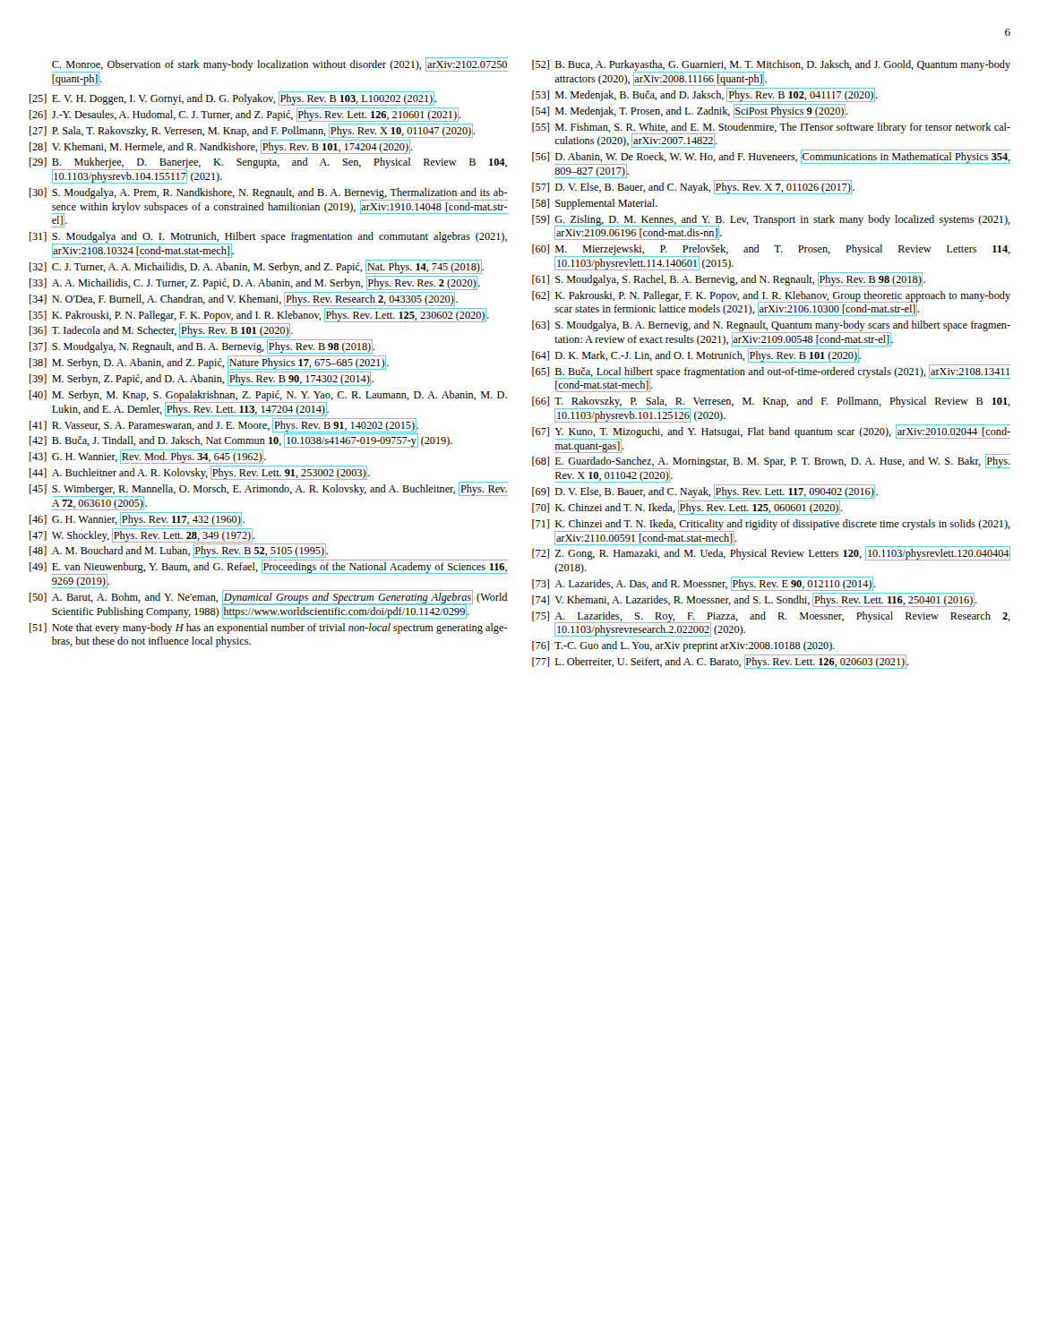6
C. Monroe, Observation of stark many-body localization without disorder (2021), arXiv:2102.07250 [quant-ph].
[25] E. V. H. Doggen, I. V. Gornyi, and D. G. Polyakov, Phys. Rev. B 103, L100202 (2021).
[26] J.-Y. Desaules, A. Hudomal, C. J. Turner, and Z. Papić, Phys. Rev. Lett. 126, 210601 (2021).
[27] P. Sala, T. Rakovszky, R. Verresen, M. Knap, and F. Pollmann, Phys. Rev. X 10, 011047 (2020).
[28] V. Khemani, M. Hermele, and R. Nandkishore, Phys. Rev. B 101, 174204 (2020).
[29] B. Mukherjee, D. Banerjee, K. Sengupta, and A. Sen, Physical Review B 104, 10.1103/physrevb.104.155117 (2021).
[30] S. Moudgalya, A. Prem, R. Nandkishore, N. Regnault, and B. A. Bernevig, Thermalization and its absence within krylov subspaces of a constrained hamiltonian (2019), arXiv:1910.14048 [cond-mat.str-el].
[31] S. Moudgalya and O. I. Motrunich, Hilbert space fragmentation and commutant algebras (2021), arXiv:2108.10324 [cond-mat.stat-mech].
[32] C. J. Turner, A. A. Michailidis, D. A. Abanin, M. Serbyn, and Z. Papić, Nat. Phys. 14, 745 (2018).
[33] A. A. Michailidis, C. J. Turner, Z. Papić, D. A. Abanin, and M. Serbyn, Phys. Rev. Res. 2 (2020).
[34] N. O'Dea, F. Burnell, A. Chandran, and V. Khemani, Phys. Rev. Research 2, 043305 (2020).
[35] K. Pakrouski, P. N. Pallegar, F. K. Popov, and I. R. Klebanov, Phys. Rev. Lett. 125, 230602 (2020).
[36] T. Iadecola and M. Schecter, Phys. Rev. B 101 (2020).
[37] S. Moudgalya, N. Regnault, and B. A. Bernevig, Phys. Rev. B 98 (2018).
[38] M. Serbyn, D. A. Abanin, and Z. Papić, Nature Physics 17, 675–685 (2021).
[39] M. Serbyn, Z. Papić, and D. A. Abanin, Phys. Rev. B 90, 174302 (2014).
[40] M. Serbyn, M. Knap, S. Gopalakrishnan, Z. Papić, N. Y. Yao, C. R. Laumann, D. A. Abanin, M. D. Lukin, and E. A. Demler, Phys. Rev. Lett. 113, 147204 (2014).
[41] R. Vasseur, S. A. Parameswaran, and J. E. Moore, Phys. Rev. B 91, 140202 (2015).
[42] B. Buča, J. Tindall, and D. Jaksch, Nat Commun 10, 10.1038/s41467-019-09757-y (2019).
[43] G. H. Wannier, Rev. Mod. Phys. 34, 645 (1962).
[44] A. Buchleitner and A. R. Kolovsky, Phys. Rev. Lett. 91, 253002 (2003).
[45] S. Wimberger, R. Mannella, O. Morsch, E. Arimondo, A. R. Kolovsky, and A. Buchleitner, Phys. Rev. A 72, 063610 (2005).
[46] G. H. Wannier, Phys. Rev. 117, 432 (1960).
[47] W. Shockley, Phys. Rev. Lett. 28, 349 (1972).
[48] A. M. Bouchard and M. Luban, Phys. Rev. B 52, 5105 (1995).
[49] E. van Nieuwenburg, Y. Baum, and G. Refael, Proceedings of the National Academy of Sciences 116, 9269 (2019).
[50] A. Barut, A. Bohm, and Y. Ne'eman, Dynamical Groups and Spectrum Generating Algebras (World Scientific Publishing Company, 1988) https://www.worldscientific.com/doi/pdf/10.1142/0299.
[51] Note that every many-body H has an exponential number of trivial non-local spectrum generating algebras, but these do not influence local physics.
[52] B. Buca, A. Purkayastha, G. Guarnieri, M. T. Mitchison, D. Jaksch, and J. Goold, Quantum many-body attractors (2020), arXiv:2008.11166 [quant-ph].
[53] M. Medenjak, B. Buča, and D. Jaksch, Phys. Rev. B 102, 041117 (2020).
[54] M. Medenjak, T. Prosen, and L. Zadnik, SciPost Physics 9 (2020).
[55] M. Fishman, S. R. White, and E. M. Stoudenmire, The ITensor software library for tensor network calculations (2020), arXiv:2007.14822.
[56] D. Abanin, W. De Roeck, W. W. Ho, and F. Huveneers, Communications in Mathematical Physics 354, 809–827 (2017).
[57] D. V. Else, B. Bauer, and C. Nayak, Phys. Rev. X 7, 011026 (2017).
[58] Supplemental Material.
[59] G. Zisling, D. M. Kennes, and Y. B. Lev, Transport in stark many body localized systems (2021), arXiv:2109.06196 [cond-mat.dis-nn].
[60] M. Mierzejewski, P. Prelovšek, and T. Prosen, Physical Review Letters 114, 10.1103/physrevlett.114.140601 (2015).
[61] S. Moudgalya, S. Rachel, B. A. Bernevig, and N. Regnault, Phys. Rev. B 98 (2018).
[62] K. Pakrouski, P. N. Pallegar, F. K. Popov, and I. R. Klebanov, Group theoretic approach to many-body scar states in fermionic lattice models (2021), arXiv:2106.10300 [cond-mat.str-el].
[63] S. Moudgalya, B. A. Bernevig, and N. Regnault, Quantum many-body scars and hilbert space fragmentation: A review of exact results (2021), arXiv:2109.00548 [cond-mat.str-el].
[64] D. K. Mark, C.-J. Lin, and O. I. Motrunich, Phys. Rev. B 101 (2020).
[65] B. Buča, Local hilbert space fragmentation and out-of-time-ordered crystals (2021), arXiv:2108.13411 [cond-mat.stat-mech].
[66] T. Rakovszky, P. Sala, R. Verresen, M. Knap, and F. Pollmann, Physical Review B 101, 10.1103/physrevb.101.125126 (2020).
[67] Y. Kuno, T. Mizoguchi, and Y. Hatsugai, Flat band quantum scar (2020), arXiv:2010.02044 [cond-mat.quant-gas].
[68] E. Guardado-Sanchez, A. Morningstar, B. M. Spar, P. T. Brown, D. A. Huse, and W. S. Bakr, Phys. Rev. X 10, 011042 (2020).
[69] D. V. Else, B. Bauer, and C. Nayak, Phys. Rev. Lett. 117, 090402 (2016).
[70] K. Chinzei and T. N. Ikeda, Phys. Rev. Lett. 125, 060601 (2020).
[71] K. Chinzei and T. N. Ikeda, Criticality and rigidity of dissipative discrete time crystals in solids (2021), arXiv:2110.00591 [cond-mat.stat-mech].
[72] Z. Gong, R. Hamazaki, and M. Ueda, Physical Review Letters 120, 10.1103/physrevlett.120.040404 (2018).
[73] A. Lazarides, A. Das, and R. Moessner, Phys. Rev. E 90, 012110 (2014).
[74] V. Khemani, A. Lazarides, R. Moessner, and S. L. Sondhi, Phys. Rev. Lett. 116, 250401 (2016).
[75] A. Lazarides, S. Roy, F. Piazza, and R. Moessner, Physical Review Research 2, 10.1103/physrevresearch.2.022002 (2020).
[76] T.-C. Guo and L. You, arXiv preprint arXiv:2008.10188 (2020).
[77] L. Oberreiter, U. Seifert, and A. C. Barato, Phys. Rev. Lett. 126, 020603 (2021).